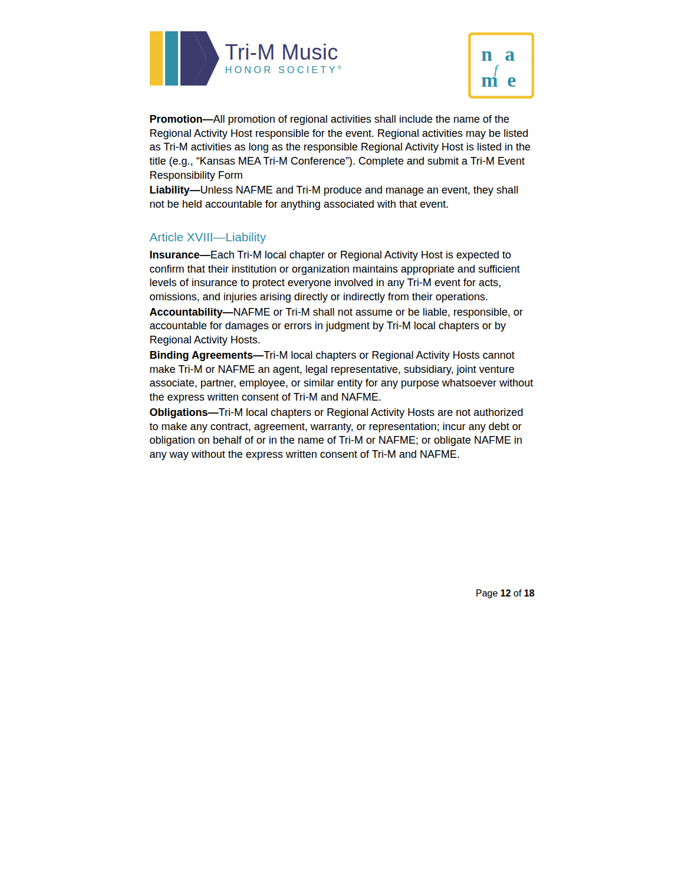Tri-M Music
HONOR SOCIETY®
n a f m e
Promotion—All promotion of regional activities shall include the name of the Regional Activity Host responsible for the event. Regional activities may be listed as Tri-M activities as long as the responsible Regional Activity Host is listed in the title (e.g., “Kansas MEA Tri-M Conference”). Complete and submit a Tri-M Event Responsibility Form
Liability—Unless NAFME and Tri-M produce and manage an event, they shall not be held accountable for anything associated with that event.
Article XVIII—Liability
Insurance—Each Tri-M local chapter or Regional Activity Host is expected to confirm that their institution or organization maintains appropriate and sufficient levels of insurance to protect everyone involved in any Tri-M event for acts, omissions, and injuries arising directly or indirectly from their operations.
Accountability—NAFME or Tri-M shall not assume or be liable, responsible, or accountable for damages or errors in judgment by Tri-M local chapters or by Regional Activity Hosts.
Binding Agreements—Tri-M local chapters or Regional Activity Hosts cannot make Tri-M or NAFME an agent, legal representative, subsidiary, joint venture associate, partner, employee, or similar entity for any purpose whatsoever without the express written consent of Tri-M and NAFME.
Obligations—Tri-M local chapters or Regional Activity Hosts are not authorized to make any contract, agreement, warranty, or representation; incur any debt or obligation on behalf of or in the name of Tri-M or NAFME; or obligate NAFME in any way without the express written consent of Tri-M and NAFME.
Page 12 of 18